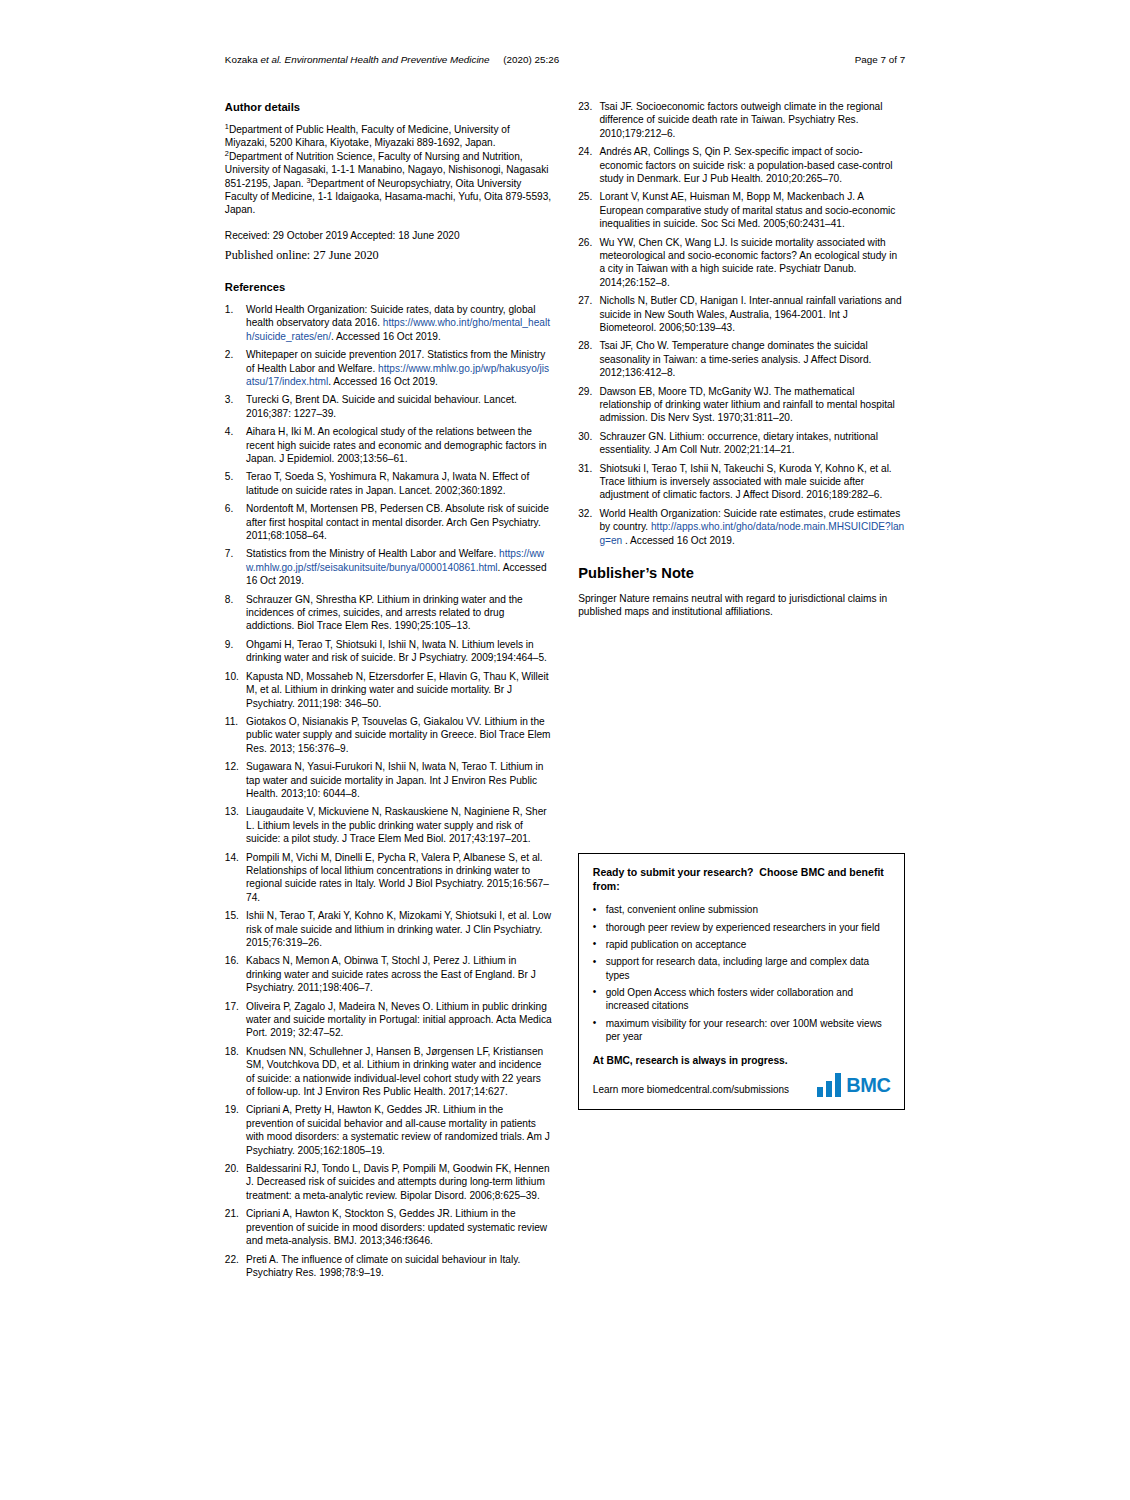Kozaka et al. Environmental Health and Preventive Medicine (2020) 25:26
Page 7 of 7
Author details
1Department of Public Health, Faculty of Medicine, University of Miyazaki, 5200 Kihara, Kiyotake, Miyazaki 889-1692, Japan. 2Department of Nutrition Science, Faculty of Nursing and Nutrition, University of Nagasaki, 1-1-1 Manabino, Nagayo, Nishisonogi, Nagasaki 851-2195, Japan. 3Department of Neuropsychiatry, Oita University Faculty of Medicine, 1-1 Idaigaoka, Hasama-machi, Yufu, Oita 879-5593, Japan.
Received: 29 October 2019 Accepted: 18 June 2020
Published online: 27 June 2020
References
World Health Organization: Suicide rates, data by country, global health observatory data 2016. https://www.who.int/gho/mental_health/suicide_rates/en/. Accessed 16 Oct 2019.
Whitepaper on suicide prevention 2017. Statistics from the Ministry of Health Labor and Welfare. https://www.mhlw.go.jp/wp/hakusyo/jisatsu/17/index.html. Accessed 16 Oct 2019.
Turecki G, Brent DA. Suicide and suicidal behaviour. Lancet. 2016;387: 1227–39.
Aihara H, Iki M. An ecological study of the relations between the recent high suicide rates and economic and demographic factors in Japan. J Epidemiol. 2003;13:56–61.
Terao T, Soeda S, Yoshimura R, Nakamura J, Iwata N. Effect of latitude on suicide rates in Japan. Lancet. 2002;360:1892.
Nordentoft M, Mortensen PB, Pedersen CB. Absolute risk of suicide after first hospital contact in mental disorder. Arch Gen Psychiatry. 2011;68:1058–64.
Statistics from the Ministry of Health Labor and Welfare. https://www.mhlw.go.jp/stf/seisakunitsuite/bunya/0000140861.html. Accessed 16 Oct 2019.
Schrauzer GN, Shrestha KP. Lithium in drinking water and the incidences of crimes, suicides, and arrests related to drug addictions. Biol Trace Elem Res. 1990;25:105–13.
Ohgami H, Terao T, Shiotsuki I, Ishii N, Iwata N. Lithium levels in drinking water and risk of suicide. Br J Psychiatry. 2009;194:464–5.
Kapusta ND, Mossaheb N, Etzersdorfer E, Hlavin G, Thau K, Willeit M, et al. Lithium in drinking water and suicide mortality. Br J Psychiatry. 2011;198: 346–50.
Giotakos O, Nisianakis P, Tsouvelas G, Giakalou VV. Lithium in the public water supply and suicide mortality in Greece. Biol Trace Elem Res. 2013; 156:376–9.
Sugawara N, Yasui-Furukori N, Ishii N, Iwata N, Terao T. Lithium in tap water and suicide mortality in Japan. Int J Environ Res Public Health. 2013;10: 6044–8.
Liaugaudaite V, Mickuviene N, Raskauskiene N, Naginiene R, Sher L. Lithium levels in the public drinking water supply and risk of suicide: a pilot study. J Trace Elem Med Biol. 2017;43:197–201.
Pompili M, Vichi M, Dinelli E, Pycha R, Valera P, Albanese S, et al. Relationships of local lithium concentrations in drinking water to regional suicide rates in Italy. World J Biol Psychiatry. 2015;16:567–74.
Ishii N, Terao T, Araki Y, Kohno K, Mizokami Y, Shiotsuki I, et al. Low risk of male suicide and lithium in drinking water. J Clin Psychiatry. 2015;76:319–26.
Kabacs N, Memon A, Obinwa T, Stochl J, Perez J. Lithium in drinking water and suicide rates across the East of England. Br J Psychiatry. 2011;198:406–7.
Oliveira P, Zagalo J, Madeira N, Neves O. Lithium in public drinking water and suicide mortality in Portugal: initial approach. Acta Medica Port. 2019; 32:47–52.
Knudsen NN, Schullehner J, Hansen B, Jørgensen LF, Kristiansen SM, Voutchkova DD, et al. Lithium in drinking water and incidence of suicide: a nationwide individual-level cohort study with 22 years of follow-up. Int J Environ Res Public Health. 2017;14:627.
Cipriani A, Pretty H, Hawton K, Geddes JR. Lithium in the prevention of suicidal behavior and all-cause mortality in patients with mood disorders: a systematic review of randomized trials. Am J Psychiatry. 2005;162:1805–19.
Baldessarini RJ, Tondo L, Davis P, Pompili M, Goodwin FK, Hennen J. Decreased risk of suicides and attempts during long-term lithium treatment: a meta-analytic review. Bipolar Disord. 2006;8:625–39.
Cipriani A, Hawton K, Stockton S, Geddes JR. Lithium in the prevention of suicide in mood disorders: updated systematic review and meta-analysis. BMJ. 2013;346:f3646.
Preti A. The influence of climate on suicidal behaviour in Italy. Psychiatry Res. 1998;78:9–19.
Tsai JF. Socioeconomic factors outweigh climate in the regional difference of suicide death rate in Taiwan. Psychiatry Res. 2010;179:212–6.
Andrés AR, Collings S, Qin P. Sex-specific impact of socio-economic factors on suicide risk: a population-based case-control study in Denmark. Eur J Pub Health. 2010;20:265–70.
Lorant V, Kunst AE, Huisman M, Bopp M, Mackenbach J. A European comparative study of marital status and socio-economic inequalities in suicide. Soc Sci Med. 2005;60:2431–41.
Wu YW, Chen CK, Wang LJ. Is suicide mortality associated with meteorological and socio-economic factors? An ecological study in a city in Taiwan with a high suicide rate. Psychiatr Danub. 2014;26:152–8.
Nicholls N, Butler CD, Hanigan I. Inter-annual rainfall variations and suicide in New South Wales, Australia, 1964-2001. Int J Biometeorol. 2006;50:139–43.
Tsai JF, Cho W. Temperature change dominates the suicidal seasonality in Taiwan: a time-series analysis. J Affect Disord. 2012;136:412–8.
Dawson EB, Moore TD, McGanity WJ. The mathematical relationship of drinking water lithium and rainfall to mental hospital admission. Dis Nerv Syst. 1970;31:811–20.
Schrauzer GN. Lithium: occurrence, dietary intakes, nutritional essentiality. J Am Coll Nutr. 2002;21:14–21.
Shiotsuki I, Terao T, Ishii N, Takeuchi S, Kuroda Y, Kohno K, et al. Trace lithium is inversely associated with male suicide after adjustment of climatic factors. J Affect Disord. 2016;189:282–6.
World Health Organization: Suicide rate estimates, crude estimates by country. http://apps.who.int/gho/data/node.main.MHSUICIDE?lang=en . Accessed 16 Oct 2019.
Publisher’s Note
Springer Nature remains neutral with regard to jurisdictional claims in published maps and institutional affiliations.
Ready to submit your research? Choose BMC and benefit from:
fast, convenient online submission
thorough peer review by experienced researchers in your field
rapid publication on acceptance
support for research data, including large and complex data types
gold Open Access which fosters wider collaboration and increased citations
maximum visibility for your research: over 100M website views per year
At BMC, research is always in progress.
Learn more biomedcentral.com/submissions
BMC